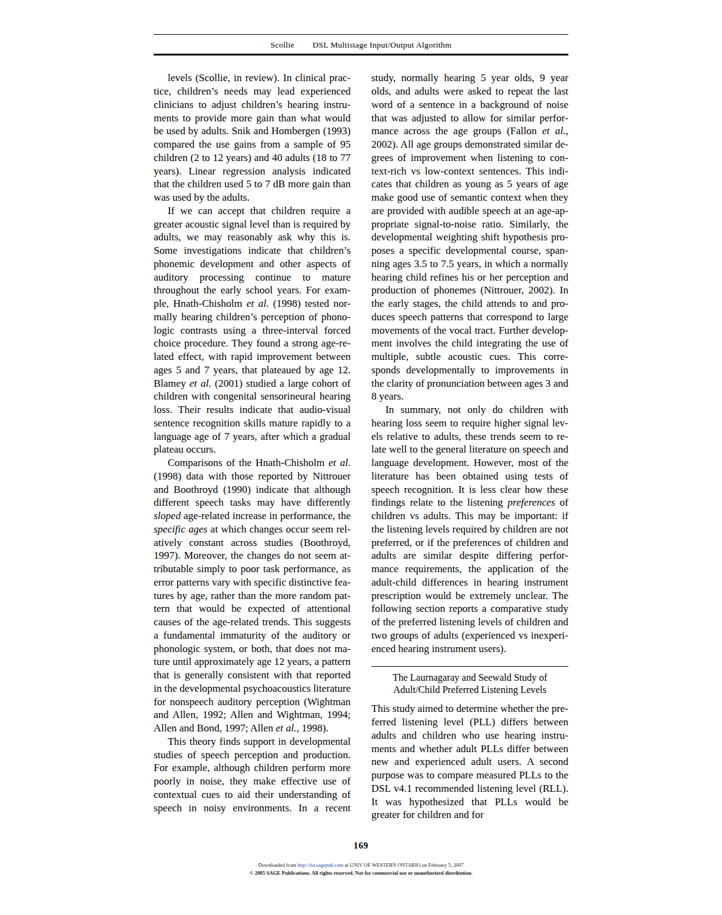Scollie DSL Multistage Input/Output Algorithm
levels (Scollie, in review). In clinical practice, children’s needs may lead experienced clinicians to adjust children’s hearing instruments to provide more gain than what would be used by adults. Snik and Hombergen (1993) compared the use gains from a sample of 95 children (2 to 12 years) and 40 adults (18 to 77 years). Linear regression analysis indicated that the children used 5 to 7 dB more gain than was used by the adults.
If we can accept that children require a greater acoustic signal level than is required by adults, we may reasonably ask why this is. Some investigations indicate that children’s phonemic development and other aspects of auditory processing continue to mature throughout the early school years. For example, Hnath-Chisholm et al. (1998) tested normally hearing children’s perception of phonologic contrasts using a three-interval forced choice procedure. They found a strong age-related effect, with rapid improvement between ages 5 and 7 years, that plateaued by age 12. Blamey et al. (2001) studied a large cohort of children with congenital sensorineural hearing loss. Their results indicate that audio-visual sentence recognition skills mature rapidly to a language age of 7 years, after which a gradual plateau occurs.
Comparisons of the Hnath-Chisholm et al. (1998) data with those reported by Nittrouer and Boothroyd (1990) indicate that although different speech tasks may have differently sloped age-related increase in performance, the specific ages at which changes occur seem relatively constant across studies (Boothroyd, 1997). Moreover, the changes do not seem attributable simply to poor task performance, as error patterns vary with specific distinctive features by age, rather than the more random pattern that would be expected of attentional causes of the age-related trends. This suggests a fundamental immaturity of the auditory or phonologic system, or both, that does not mature until approximately age 12 years, a pattern that is generally consistent with that reported in the developmental psychoacoustics literature for nonspeech auditory perception (Wightman and Allen, 1992; Allen and Wightman, 1994; Allen and Bond, 1997; Allen et al., 1998).
This theory finds support in developmental studies of speech perception and production. For example, although children perform more poorly in noise, they make effective use of contextual cues to aid their understanding of speech in noisy environments. In a recent study, normally hearing 5 year olds, 9 year olds, and adults were asked to repeat the last word of a sentence in a background of noise that was adjusted to allow for similar performance across the age groups (Fallon et al., 2002). All age groups demonstrated similar degrees of improvement when listening to context-rich vs low-context sentences. This indicates that children as young as 5 years of age make good use of semantic context when they are provided with audible speech at an age-appropriate signal-to-noise ratio. Similarly, the developmental weighting shift hypothesis proposes a specific developmental course, spanning ages 3.5 to 7.5 years, in which a normally hearing child refines his or her perception and production of phonemes (Nittrouer, 2002). In the early stages, the child attends to and produces speech patterns that correspond to large movements of the vocal tract. Further development involves the child integrating the use of multiple, subtle acoustic cues. This corresponds developmentally to improvements in the clarity of pronunciation between ages 3 and 8 years.
In summary, not only do children with hearing loss seem to require higher signal levels relative to adults, these trends seem to relate well to the general literature on speech and language development. However, most of the literature has been obtained using tests of speech recognition. It is less clear how these findings relate to the listening preferences of children vs adults. This may be important: if the listening levels required by children are not preferred, or if the preferences of children and adults are similar despite differing performance requirements, the application of the adult-child differences in hearing instrument prescription would be extremely unclear. The following section reports a comparative study of the preferred listening levels of children and two groups of adults (experienced vs inexperienced hearing instrument users).
The Laurnagaray and Seewald Study of
Adult/Child Preferred Listening Levels
This study aimed to determine whether the preferred listening level (PLL) differs between adults and children who use hearing instruments and whether adult PLLs differ between new and experienced adult users. A second purpose was to compare measured PLLs to the DSL v4.1 recommended listening level (RLL). It was hypothesized that PLLs would be greater for children and for
169
Downloaded from http://tia.sagepub.com at UNIV OF WESTERN ONTARIO on February 5, 2007
© 2005 SAGE Publications. All rights reserved. Not for commercial use or unauthorized distribution.